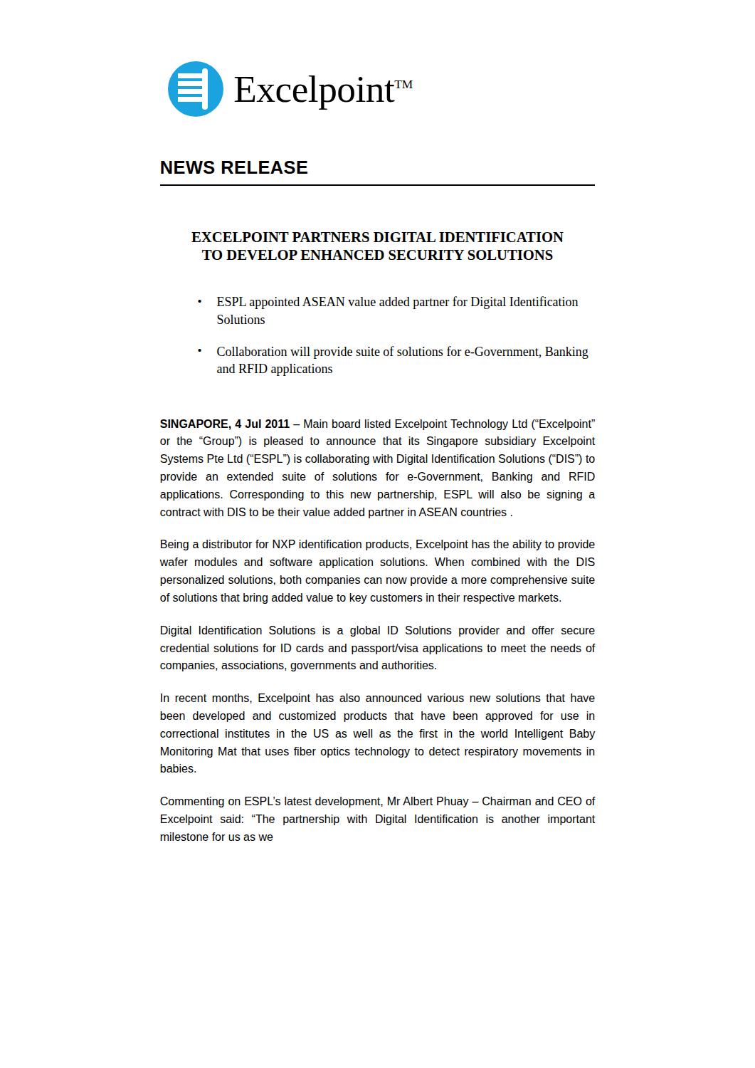ExcelpointTM
NEWS RELEASE
EXCELPOINT PARTNERS DIGITAL IDENTIFICATION
TO DEVELOP ENHANCED SECURITY SOLUTIONS
ESPL appointed ASEAN value added partner for Digital Identification Solutions
Collaboration will provide suite of solutions for e-Government, Banking and RFID applications
SINGAPORE, 4 Jul 2011 – Main board listed Excelpoint Technology Ltd (“Excelpoint” or the “Group”) is pleased to announce that its Singapore subsidiary Excelpoint Systems Pte Ltd (“ESPL”) is collaborating with Digital Identification Solutions (“DIS”) to provide an extended suite of solutions for e-Government, Banking and RFID applications. Corresponding to this new partnership, ESPL will also be signing a contract with DIS to be their value added partner in ASEAN countries .
Being a distributor for NXP identification products, Excelpoint has the ability to provide wafer modules and software application solutions. When combined with the DIS personalized solutions, both companies can now provide a more comprehensive suite of solutions that bring added value to key customers in their respective markets.
Digital Identification Solutions is a global ID Solutions provider and offer secure credential solutions for ID cards and passport/visa applications to meet the needs of companies, associations, governments and authorities.
In recent months, Excelpoint has also announced various new solutions that have been developed and customized products that have been approved for use in correctional institutes in the US as well as the first in the world Intelligent Baby Monitoring Mat that uses fiber optics technology to detect respiratory movements in babies.
Commenting on ESPL’s latest development, Mr Albert Phuay – Chairman and CEO of Excelpoint said: “The partnership with Digital Identification is another important milestone for us as we